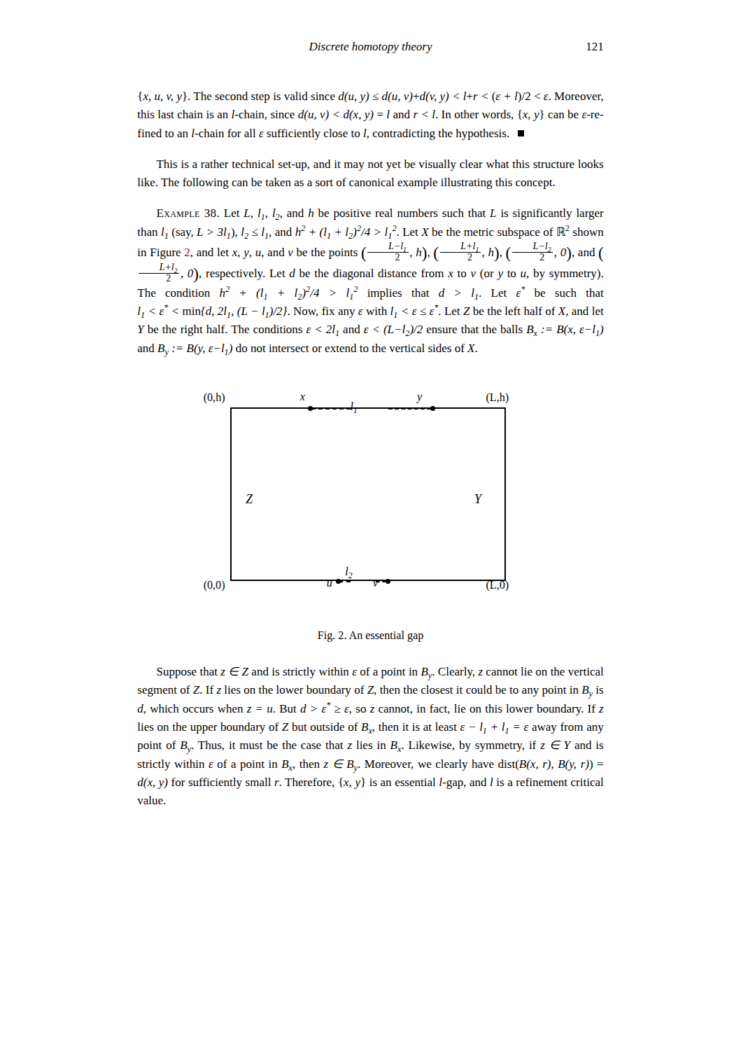Discrete homotopy theory 121
{x, u, v, y}. The second step is valid since d(u, y) ≤ d(u, v)+d(v, y) < l+r < (ε + l)/2 < ε. Moreover, this last chain is an l-chain, since d(u, v) < d(x, y) = l and r < l. In other words, {x, y} can be ε-refined to an l-chain for all ε sufficiently close to l, contradicting the hypothesis.
This is a rather technical set-up, and it may not yet be visually clear what this structure looks like. The following can be taken as a sort of canonical example illustrating this concept.
Example 38. Let L, l1, l2, and h be positive real numbers such that L is significantly larger than l1 (say, L > 3l1), l2 ≤ l1, and h2 + (l1 + l2)2/4 > l12. Let X be the metric subspace of ℝ2 shown in Figure 2, and let x, y, u, and v be the points (L−l12, h), (L+l12, h), (L−l22, 0), and (L+l22, 0), respectively. Let d be the diagonal distance from x to v (or y to u, by symmetry). The condition h2 + (l1 + l2)2/4 > l12 implies that d > l1. Let ε* be such that l1 < ε* < min{d, 2l1, (L − l1)/2}. Now, fix any ε with l1 < ε ≤ ε*. Let Z be the left half of X, and let Y be the right half. The conditions ε < 2l1 and ε < (L−l2)/2 ensure that the balls Bx := B(x, ε−l1) and By := B(y, ε−l1) do not intersect or extend to the vertical sides of X.
(0,h) (L,h) (0,0) (L,0) x y u v Z Y
l1
l2
Fig. 2. An essential gap
Suppose that z ∈ Z and is strictly within ε of a point in By. Clearly, z cannot lie on the vertical segment of Z. If z lies on the lower boundary of Z, then the closest it could be to any point in By is d, which occurs when z = u. But d > ε* ≥ ε, so z cannot, in fact, lie on this lower boundary. If z lies on the upper boundary of Z but outside of Bx, then it is at least ε − l1 + l1 = ε away from any point of By. Thus, it must be the case that z lies in Bx. Likewise, by symmetry, if z ∈ Y and is strictly within ε of a point in Bx, then z ∈ By. Moreover, we clearly have dist(B(x, r), B(y, r)) = d(x, y) for sufficiently small r. Therefore, {x, y} is an essential l-gap, and l is a refinement critical value.